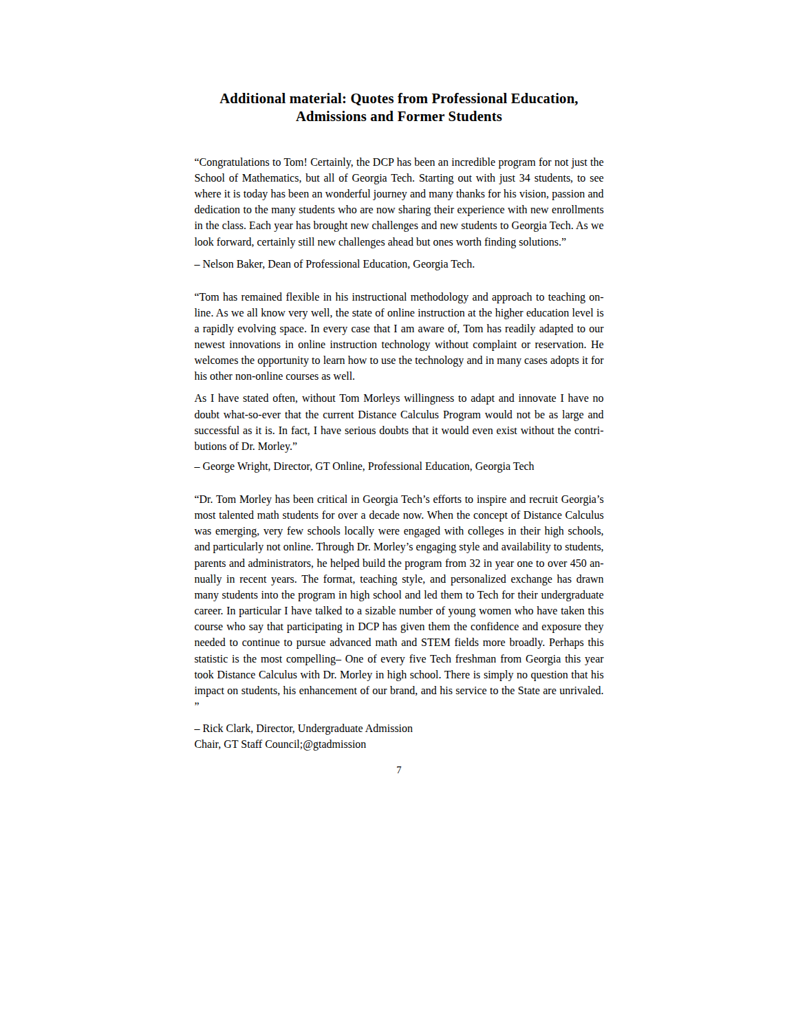Additional material: Quotes from Professional Education,
Admissions and Former Students
“Congratulations to Tom! Certainly, the DCP has been an incredible program for not just the School of Mathematics, but all of Georgia Tech. Starting out with just 34 students, to see where it is today has been an wonderful journey and many thanks for his vision, passion and dedication to the many students who are now sharing their experience with new enrollments in the class. Each year has brought new challenges and new students to Georgia Tech. As we look forward, certainly still new challenges ahead but ones worth finding solutions.”
– Nelson Baker, Dean of Professional Education, Georgia Tech.
“Tom has remained flexible in his instructional methodology and approach to teaching online. As we all know very well, the state of online instruction at the higher education level is a rapidly evolving space. In every case that I am aware of, Tom has readily adapted to our newest innovations in online instruction technology without complaint or reservation. He welcomes the opportunity to learn how to use the technology and in many cases adopts it for his other non-online courses as well.
As I have stated often, without Tom Morleys willingness to adapt and innovate I have no doubt what-so-ever that the current Distance Calculus Program would not be as large and successful as it is. In fact, I have serious doubts that it would even exist without the contributions of Dr. Morley.”
– George Wright, Director, GT Online, Professional Education, Georgia Tech
“Dr. Tom Morley has been critical in Georgia Tech’s efforts to inspire and recruit Georgia’s most talented math students for over a decade now. When the concept of Distance Calculus was emerging, very few schools locally were engaged with colleges in their high schools, and particularly not online. Through Dr. Morley’s engaging style and availability to students, parents and administrators, he helped build the program from 32 in year one to over 450 annually in recent years. The format, teaching style, and personalized exchange has drawn many students into the program in high school and led them to Tech for their undergraduate career. In particular I have talked to a sizable number of young women who have taken this course who say that participating in DCP has given them the confidence and exposure they needed to continue to pursue advanced math and STEM fields more broadly. Perhaps this statistic is the most compelling– One of every five Tech freshman from Georgia this year took Distance Calculus with Dr. Morley in high school. There is simply no question that his impact on students, his enhancement of our brand, and his service to the State are unrivaled. ”
– Rick Clark, Director, Undergraduate Admission
Chair, GT Staff Council;@gtadmission
7